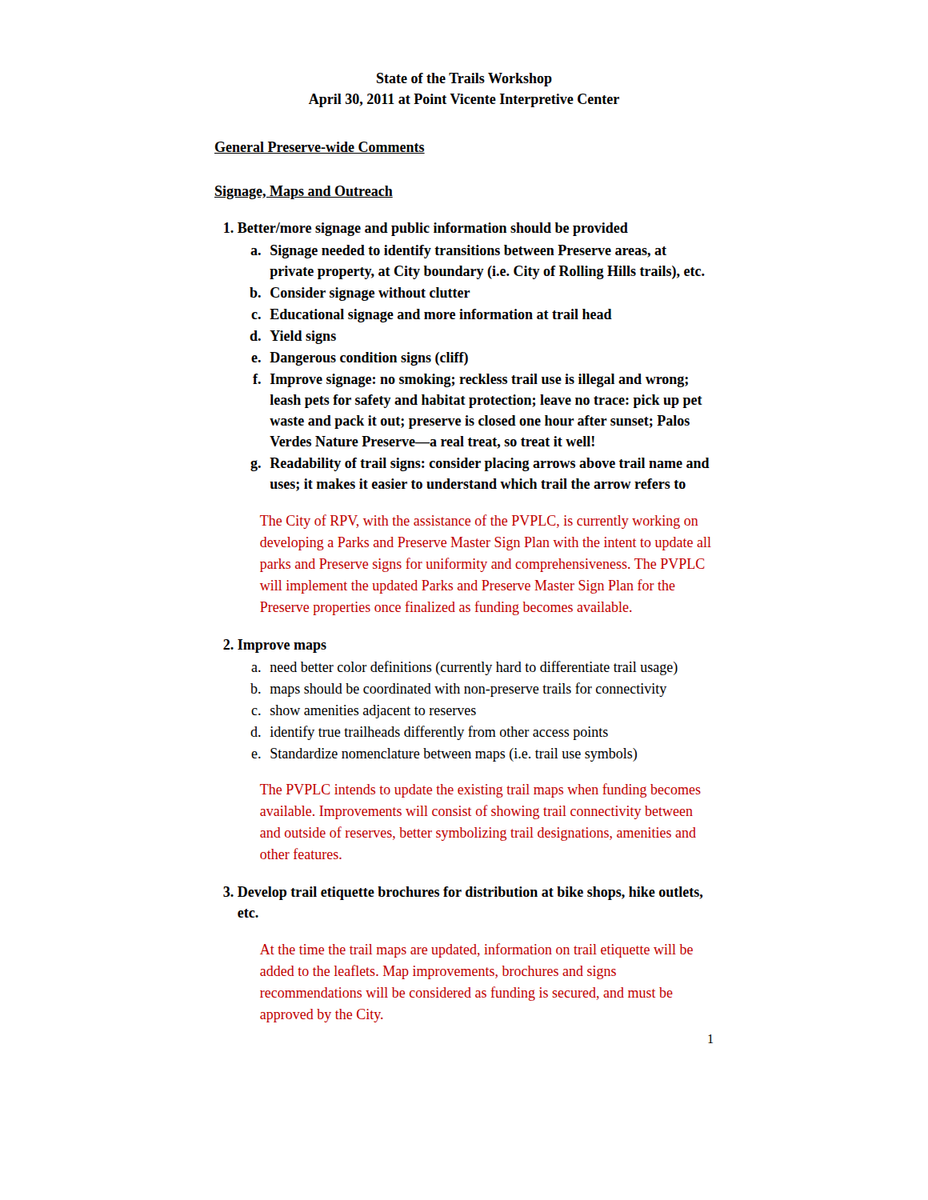State of the Trails Workshop April 30, 2011 at Point Vicente Interpretive Center
General Preserve-wide Comments
Signage, Maps and Outreach
Better/more signage and public information should be provided
Signage needed to identify transitions between Preserve areas, at private property, at City boundary (i.e. City of Rolling Hills trails), etc.
Consider signage without clutter
Educational signage and more information at trail head
Yield signs
Dangerous condition signs (cliff)
Improve signage: no smoking; reckless trail use is illegal and wrong; leash pets for safety and habitat protection; leave no trace: pick up pet waste and pack it out; preserve is closed one hour after sunset; Palos Verdes Nature Preserve—a real treat, so treat it well!
Readability of trail signs: consider placing arrows above trail name and uses; it makes it easier to understand which trail the arrow refers to
The City of RPV, with the assistance of the PVPLC, is currently working on developing a Parks and Preserve Master Sign Plan with the intent to update all parks and Preserve signs for uniformity and comprehensiveness. The PVPLC will implement the updated Parks and Preserve Master Sign Plan for the Preserve properties once finalized as funding becomes available.
Improve maps
need better color definitions (currently hard to differentiate trail usage)
maps should be coordinated with non-preserve trails for connectivity
show amenities adjacent to reserves
identify true trailheads differently from other access points
Standardize nomenclature between maps (i.e. trail use symbols)
The PVPLC intends to update the existing trail maps when funding becomes available. Improvements will consist of showing trail connectivity between and outside of reserves, better symbolizing trail designations, amenities and other features.
Develop trail etiquette brochures for distribution at bike shops, hike outlets, etc.
At the time the trail maps are updated, information on trail etiquette will be added to the leaflets. Map improvements, brochures and signs recommendations will be considered as funding is secured, and must be approved by the City.
1